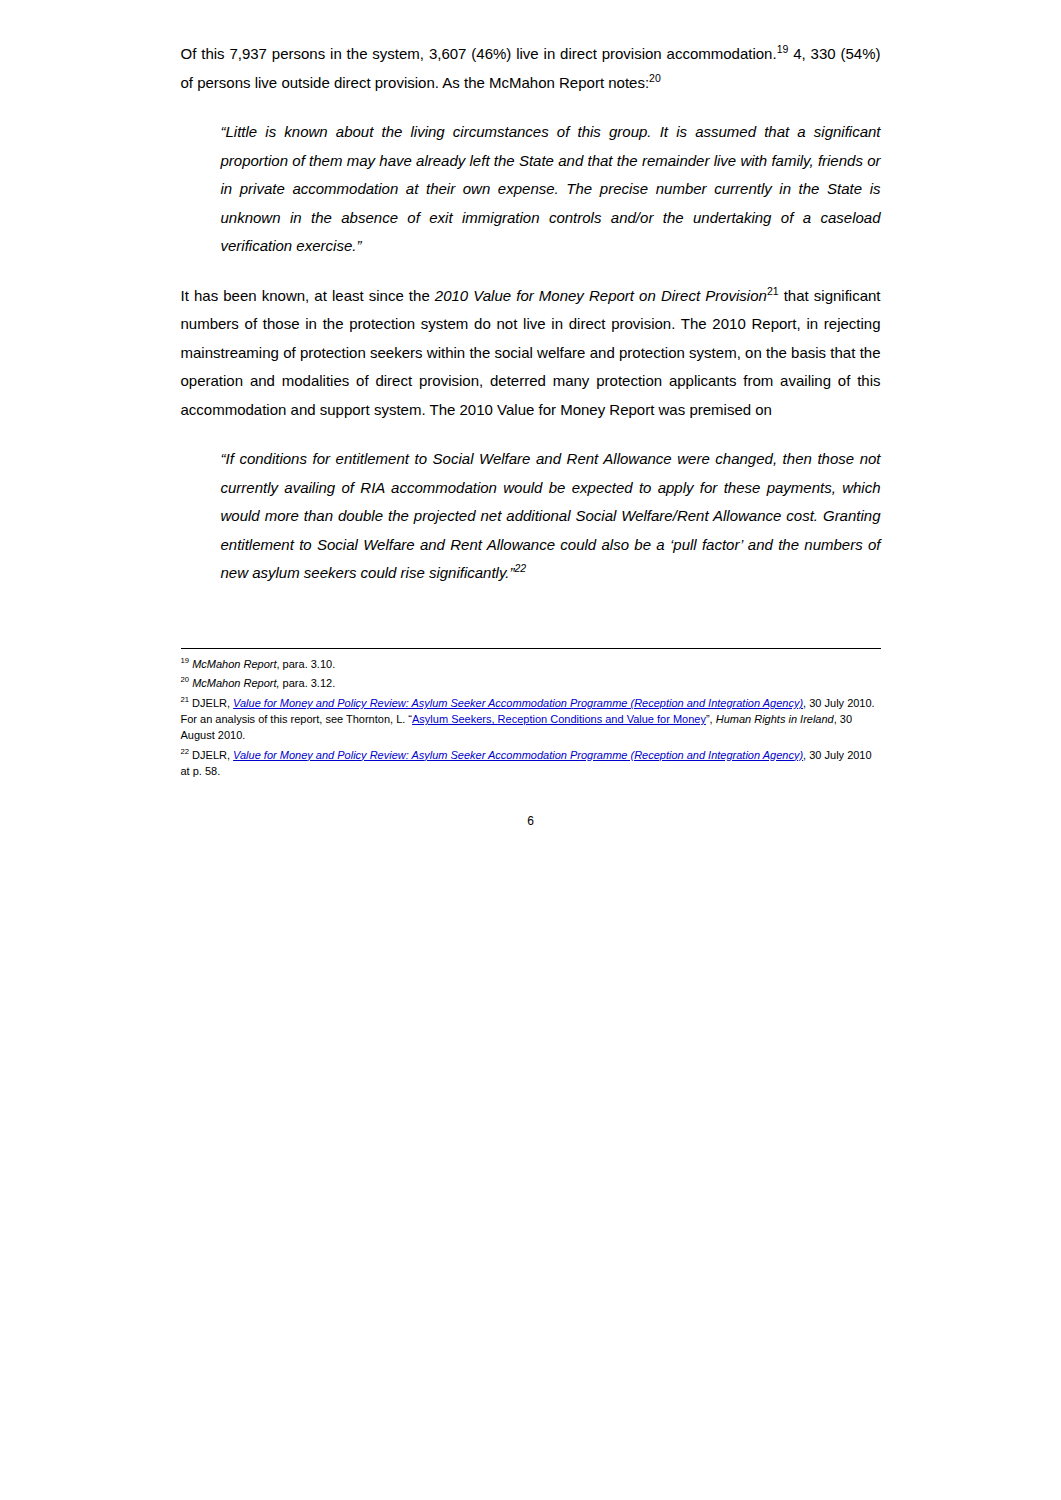Of this 7,937 persons in the system, 3,607 (46%) live in direct provision accommodation.19 4, 330 (54%) of persons live outside direct provision. As the McMahon Report notes:20
“Little is known about the living circumstances of this group. It is assumed that a significant proportion of them may have already left the State and that the remainder live with family, friends or in private accommodation at their own expense. The precise number currently in the State is unknown in the absence of exit immigration controls and/or the undertaking of a caseload verification exercise.”
It has been known, at least since the 2010 Value for Money Report on Direct Provision21 that significant numbers of those in the protection system do not live in direct provision. The 2010 Report, in rejecting mainstreaming of protection seekers within the social welfare and protection system, on the basis that the operation and modalities of direct provision, deterred many protection applicants from availing of this accommodation and support system. The 2010 Value for Money Report was premised on
“If conditions for entitlement to Social Welfare and Rent Allowance were changed, then those not currently availing of RIA accommodation would be expected to apply for these payments, which would more than double the projected net additional Social Welfare/Rent Allowance cost. Granting entitlement to Social Welfare and Rent Allowance could also be a ‘pull factor’ and the numbers of new asylum seekers could rise significantly.”22
19 McMahon Report, para. 3.10.
20 McMahon Report, para. 3.12.
21 DJELR, Value for Money and Policy Review: Asylum Seeker Accommodation Programme (Reception and Integration Agency), 30 July 2010. For an analysis of this report, see Thornton, L. “Asylum Seekers, Reception Conditions and Value for Money”, Human Rights in Ireland, 30 August 2010.
22 DJELR, Value for Money and Policy Review: Asylum Seeker Accommodation Programme (Reception and Integration Agency), 30 July 2010 at p. 58.
6